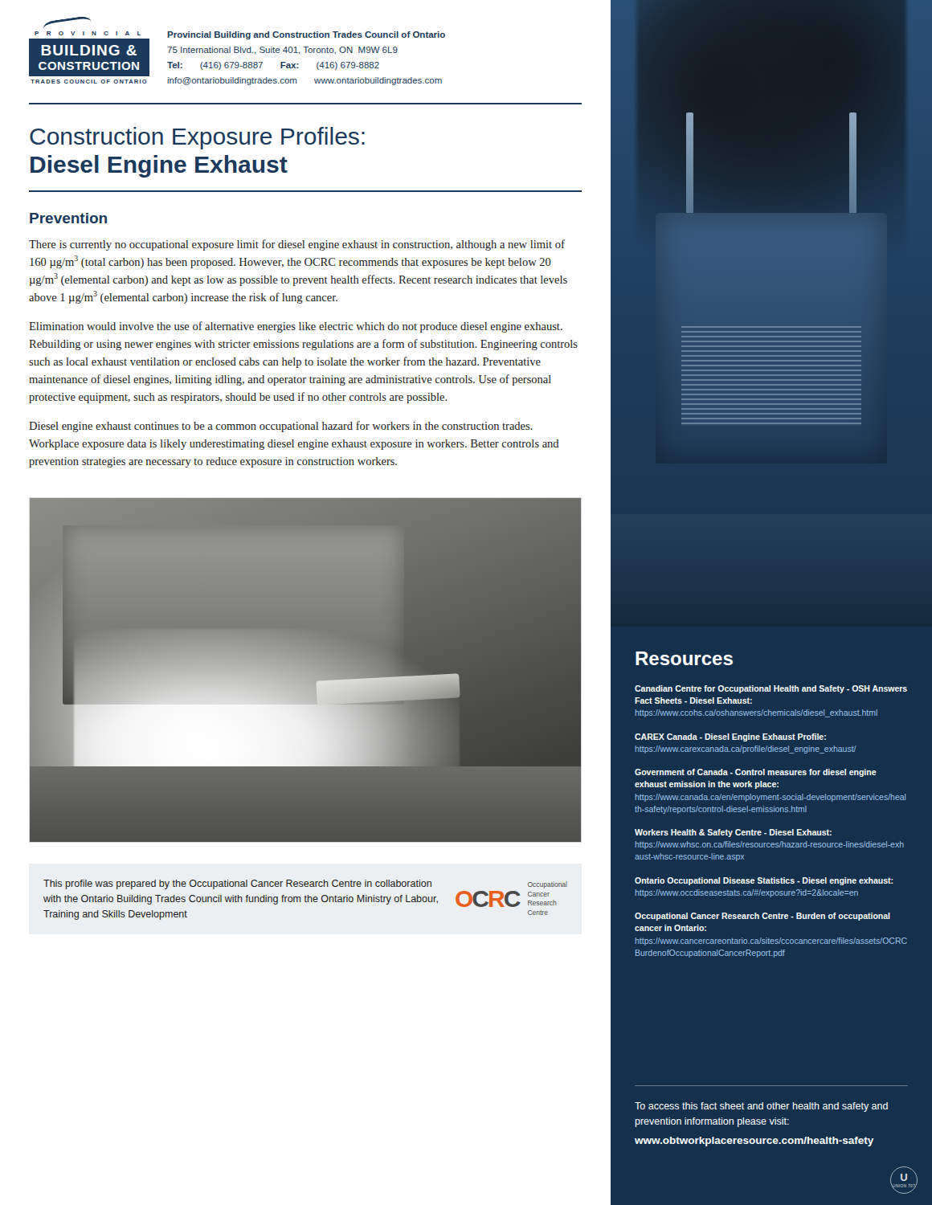P R O V I N C I A L
BUILDING &
CONSTRUCTION
TRADES COUNCIL OF ONTARIO
Provincial Building and Construction Trades Council of Ontario
75 International Blvd., Suite 401, Toronto, ON M9W 6L9
Tel: (416) 679-8887 Fax: (416) 679-8882
info@ontariobuildingtrades.com www.ontariobuildingtrades.com
Construction Exposure Profiles: Diesel Engine Exhaust
Prevention
There is currently no occupational exposure limit for diesel engine exhaust in construction, although a new limit of 160 µg/m3 (total carbon) has been proposed. However, the OCRC recommends that exposures be kept below 20 µg/m3 (elemental carbon) and kept as low as possible to prevent health effects. Recent research indicates that levels above 1 µg/m3 (elemental carbon) increase the risk of lung cancer.
Elimination would involve the use of alternative energies like electric which do not produce diesel engine exhaust. Rebuilding or using newer engines with stricter emissions regulations are a form of substitution. Engineering controls such as local exhaust ventilation or enclosed cabs can help to isolate the worker from the hazard. Preventative maintenance of diesel engines, limiting idling, and operator training are administrative controls. Use of personal protective equipment, such as respirators, should be used if no other controls are possible.
Diesel engine exhaust continues to be a common occupational hazard for workers in the construction trades. Workplace exposure data is likely underestimating diesel engine exhaust exposure in workers. Better controls and prevention strategies are necessary to reduce exposure in construction workers.
This profile was prepared by the Occupational Cancer Research Centre in collaboration with the Ontario Building Trades Council with funding from the Ontario Ministry of Labour, Training and Skills Development
OCRC
Occupational
Cancer
Research
Centre
Resources
Canadian Centre for Occupational Health and Safety - OSH Answers Fact Sheets - Diesel Exhaust: https://www.ccohs.ca/oshanswers/chemicals/diesel_exhaust.html
CAREX Canada - Diesel Engine Exhaust Profile: https://www.carexcanada.ca/profile/diesel_engine_exhaust/
Government of Canada - Control measures for diesel engine exhaust emission in the work place: https://www.canada.ca/en/employment-social-development/services/health-safety/reports/control-diesel-emissions.html
Workers Health & Safety Centre - Diesel Exhaust: https://www.whsc.on.ca/files/resources/hazard-resource-lines/diesel-exhaust-whsc-resource-line.aspx
Ontario Occupational Disease Statistics - Diesel engine exhaust: https://www.occdiseasestats.ca/#/exposure?id=2&locale=en
Occupational Cancer Research Centre - Burden of occupational cancer in Ontario: https://www.cancercareontario.ca/sites/ccocancercare/files/assets/OCRCBurdenofOccupationalCancerReport.pdf
To access this fact sheet and other health and safety and prevention information please visit: www.obtworkplaceresource.com/health-safety
U UNION 707